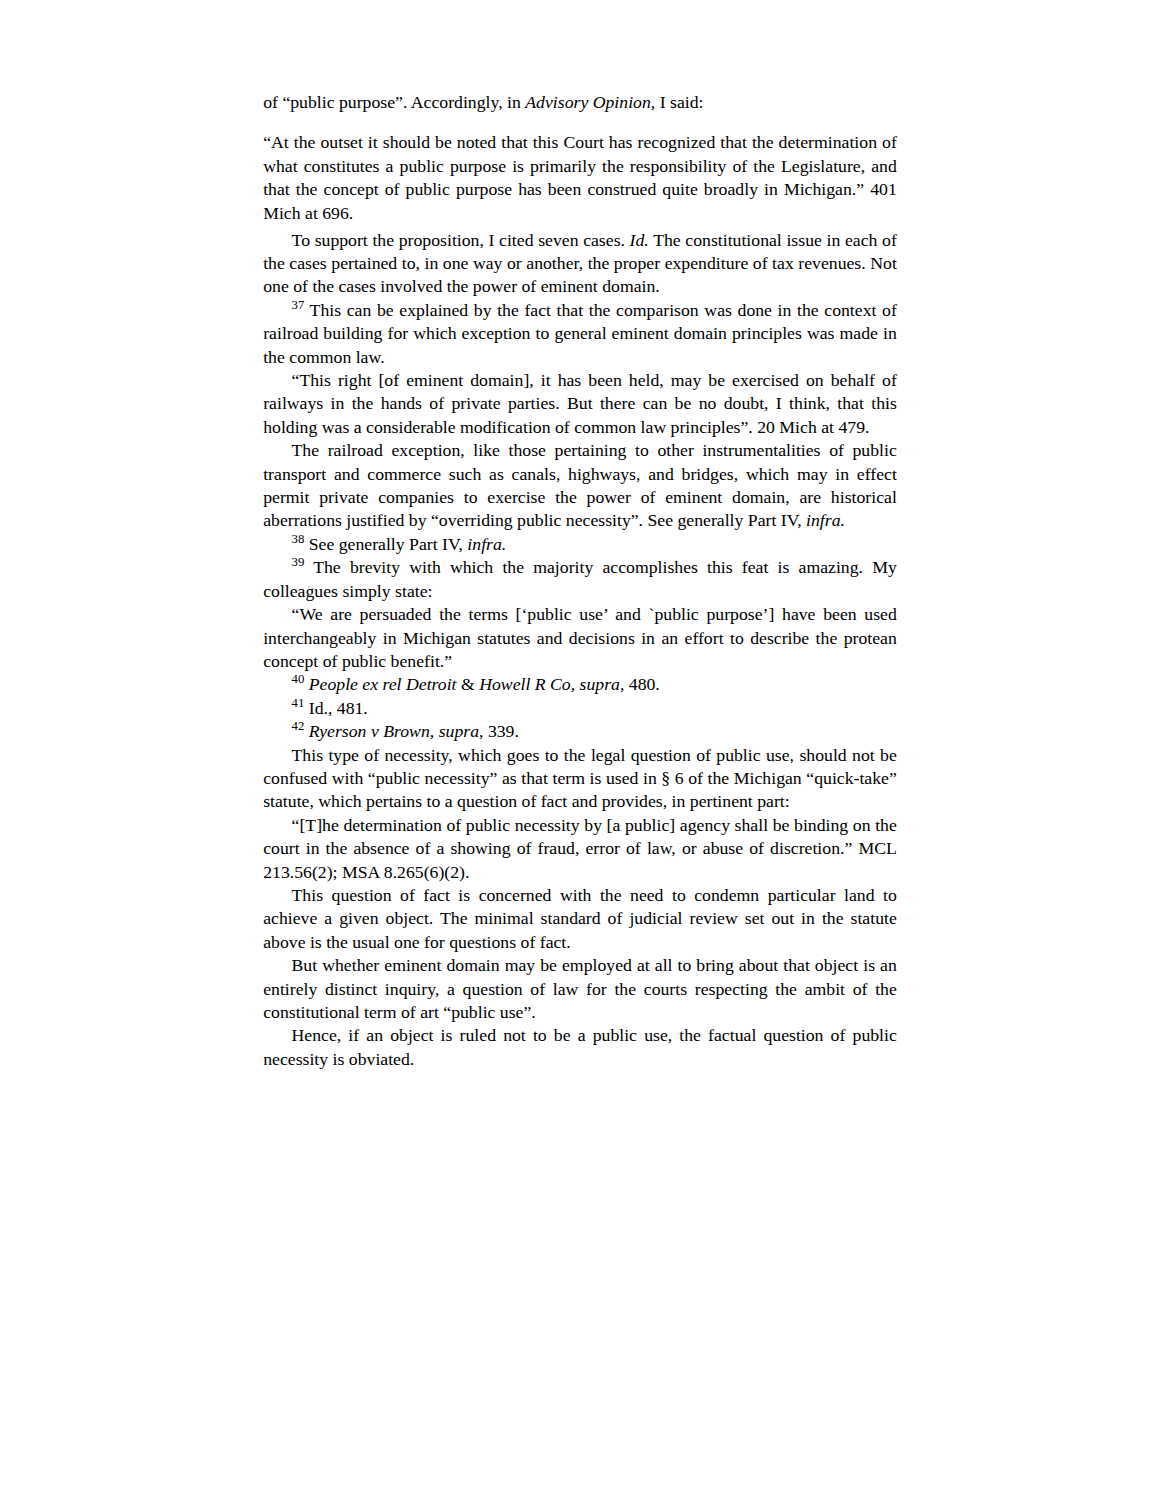of “public purpose”. Accordingly, in Advisory Opinion, I said:
“At the outset it should be noted that this Court has recognized that the determination of what constitutes a public purpose is primarily the responsibility of the Legislature, and that the concept of public purpose has been construed quite broadly in Michigan.” 401 Mich at 696.
To support the proposition, I cited seven cases. Id. The constitutional issue in each of the cases pertained to, in one way or another, the proper expenditure of tax revenues. Not one of the cases involved the power of eminent domain.
37 This can be explained by the fact that the comparison was done in the context of railroad building for which exception to general eminent domain principles was made in the common law.
“This right [of eminent domain], it has been held, may be exercised on behalf of railways in the hands of private parties. But there can be no doubt, I think, that this holding was a considerable modification of common law principles”. 20 Mich at 479.
The railroad exception, like those pertaining to other instrumentalities of public transport and commerce such as canals, highways, and bridges, which may in effect permit private companies to exercise the power of eminent domain, are historical aberrations justified by “overriding public necessity”. See generally Part IV, infra.
38 See generally Part IV, infra.
39 The brevity with which the majority accomplishes this feat is amazing. My colleagues simply state:
“We are persuaded the terms [‘public use’ and `public purpose’] have been used interchangeably in Michigan statutes and decisions in an effort to describe the protean concept of public benefit.”
40 People ex rel Detroit & Howell R Co, supra, 480.
41 Id., 481.
42 Ryerson v Brown, supra, 339.
This type of necessity, which goes to the legal question of public use, should not be confused with “public necessity” as that term is used in § 6 of the Michigan “quick-take” statute, which pertains to a question of fact and provides, in pertinent part:
“[T]he determination of public necessity by [a public] agency shall be binding on the court in the absence of a showing of fraud, error of law, or abuse of discretion.” MCL 213.56(2); MSA 8.265(6)(2).
This question of fact is concerned with the need to condemn particular land to achieve a given object. The minimal standard of judicial review set out in the statute above is the usual one for questions of fact.
But whether eminent domain may be employed at all to bring about that object is an entirely distinct inquiry, a question of law for the courts respecting the ambit of the constitutional term of art “public use”.
Hence, if an object is ruled not to be a public use, the factual question of public necessity is obviated.